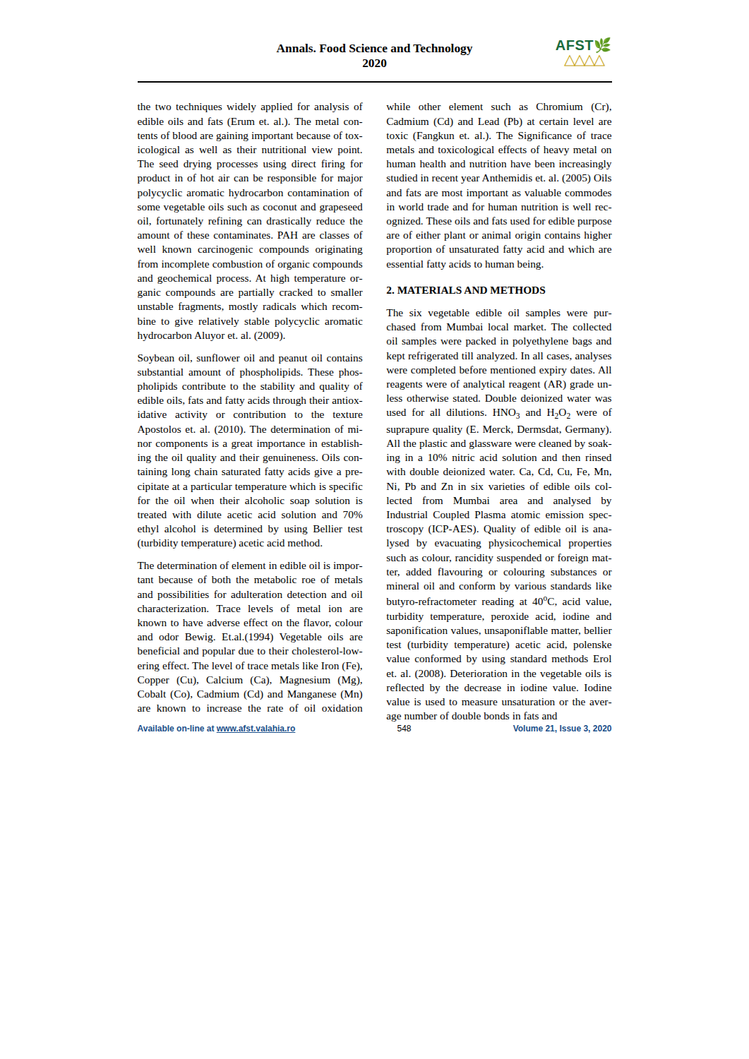Annals. Food Science and Technology
2020
AFST🌿
△△△△
the two techniques widely applied for analysis of edible oils and fats (Erum et. al.). The metal contents of blood are gaining important because of toxicological as well as their nutritional view point. The seed drying processes using direct firing for product in of hot air can be responsible for major polycyclic aromatic hydrocarbon contamination of some vegetable oils such as coconut and grapeseed oil, fortunately refining can drastically reduce the amount of these contaminates. PAH are classes of well known carcinogenic compounds originating from incomplete combustion of organic compounds and geochemical process. At high temperature organic compounds are partially cracked to smaller unstable fragments, mostly radicals which recombine to give relatively stable polycyclic aromatic hydrocarbon Aluyor et. al. (2009).
Soybean oil, sunflower oil and peanut oil contains substantial amount of phospholipids. These phospholipids contribute to the stability and quality of edible oils, fats and fatty acids through their antioxidative activity or contribution to the texture Apostolos et. al. (2010). The determination of minor components is a great importance in establishing the oil quality and their genuineness. Oils containing long chain saturated fatty acids give a precipitate at a particular temperature which is specific for the oil when their alcoholic soap solution is treated with dilute acetic acid solution and 70% ethyl alcohol is determined by using Bellier test (turbidity temperature) acetic acid method.
The determination of element in edible oil is important because of both the metabolic roe of metals and possibilities for adulteration detection and oil characterization. Trace levels of metal ion are known to have adverse effect on the flavor, colour and odor Bewig. Et.al.(1994) Vegetable oils are beneficial and popular due to their cholesterol-lowering effect. The level of trace metals like Iron (Fe), Copper (Cu), Calcium (Ca), Magnesium (Mg), Cobalt (Co), Cadmium (Cd) and Manganese (Mn) are known to increase the rate of oil oxidation while other element such as Chromium (Cr), Cadmium (Cd) and Lead (Pb) at certain level are toxic (Fangkun et. al.). The Significance of trace metals and toxicological effects of heavy metal on human health and nutrition have been increasingly studied in recent year Anthemidis et. al. (2005) Oils and fats are most important as valuable commodes in world trade and for human nutrition is well recognized. These oils and fats used for edible purpose are of either plant or animal origin contains higher proportion of unsaturated fatty acid and which are essential fatty acids to human being.
2. MATERIALS AND METHODS
The six vegetable edible oil samples were purchased from Mumbai local market. The collected oil samples were packed in polyethylene bags and kept refrigerated till analyzed. In all cases, analyses were completed before mentioned expiry dates. All reagents were of analytical reagent (AR) grade unless otherwise stated. Double deionized water was used for all dilutions. HNO3 and H2O2 were of suprapure quality (E. Merck, Dermsdat, Germany). All the plastic and glassware were cleaned by soaking in a 10% nitric acid solution and then rinsed with double deionized water. Ca, Cd, Cu, Fe, Mn, Ni, Pb and Zn in six varieties of edible oils collected from Mumbai area and analysed by Industrial Coupled Plasma atomic emission spectroscopy (ICP-AES). Quality of edible oil is analysed by evacuating physicochemical properties such as colour, rancidity suspended or foreign matter, added flavouring or colouring substances or mineral oil and conform by various standards like butyro-refractometer reading at 40oC, acid value, turbidity temperature, peroxide acid, iodine and saponification values, unsaponiflable matter, bellier test (turbidity temperature) acetic acid, polenske value conformed by using standard methods Erol et. al. (2008). Deterioration in the vegetable oils is reflected by the decrease in iodine value. Iodine value is used to measure unsaturation or the average number of double bonds in fats and
Available on-line at www.afst.valahia.ro
548
Volume 21, Issue 3, 2020